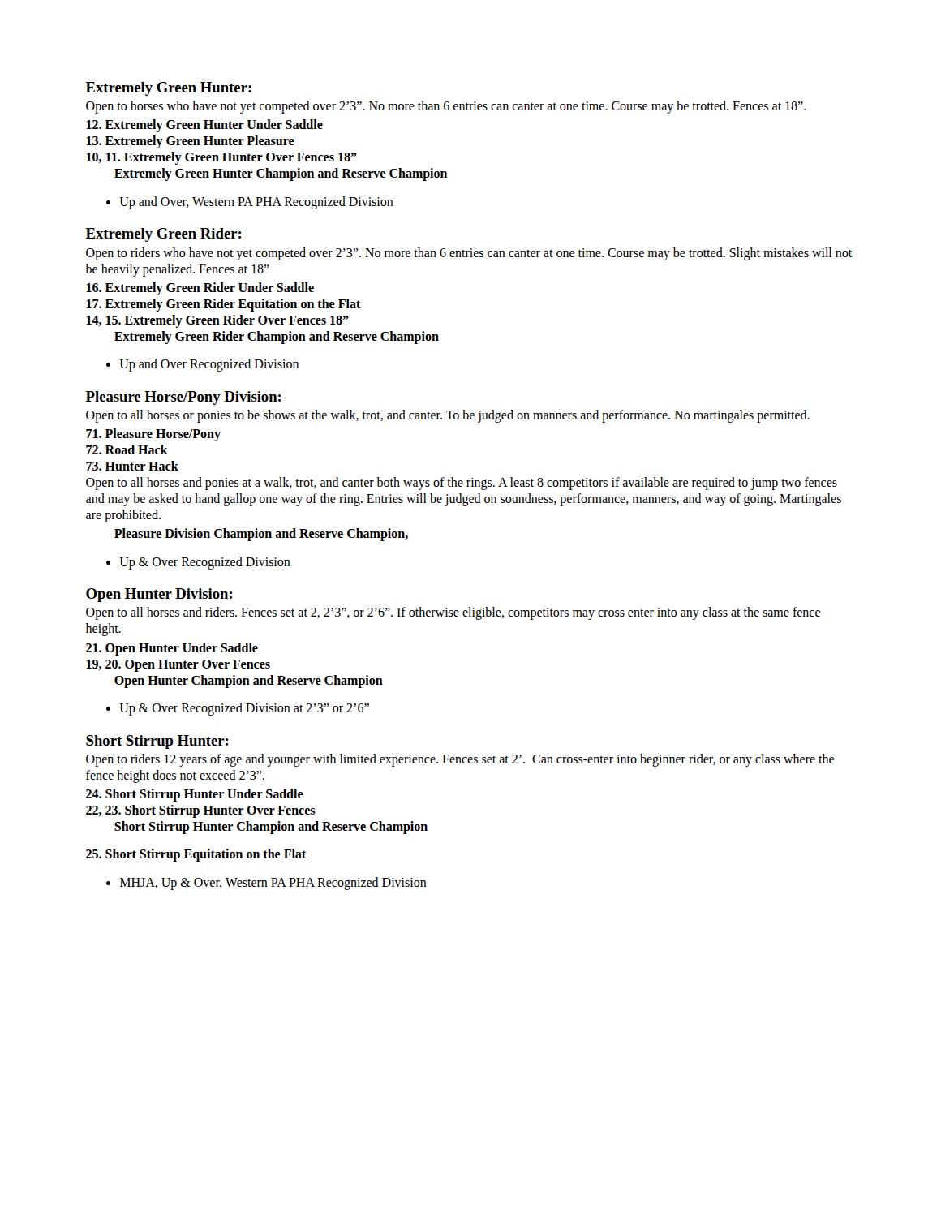Extremely Green Hunter:
Open to horses who have not yet competed over 2’3”. No more than 6 entries can canter at one time. Course may be trotted. Fences at 18”.
12. Extremely Green Hunter Under Saddle
13. Extremely Green Hunter Pleasure
10, 11. Extremely Green Hunter Over Fences 18”
Extremely Green Hunter Champion and Reserve Champion
Up and Over, Western PA PHA Recognized Division
Extremely Green Rider:
Open to riders who have not yet competed over 2’3”. No more than 6 entries can canter at one time. Course may be trotted. Slight mistakes will not be heavily penalized. Fences at 18”
16. Extremely Green Rider Under Saddle
17. Extremely Green Rider Equitation on the Flat
14, 15. Extremely Green Rider Over Fences 18”
Extremely Green Rider Champion and Reserve Champion
Up and Over Recognized Division
Pleasure Horse/Pony Division:
Open to all horses or ponies to be shows at the walk, trot, and canter. To be judged on manners and performance. No martingales permitted.
71. Pleasure Horse/Pony
72. Road Hack
73. Hunter Hack
Open to all horses and ponies at a walk, trot, and canter both ways of the rings. A least 8 competitors if available are required to jump two fences and may be asked to hand gallop one way of the ring. Entries will be judged on soundness, performance, manners, and way of going. Martingales are prohibited.
Pleasure Division Champion and Reserve Champion,
Up & Over Recognized Division
Open Hunter Division:
Open to all horses and riders. Fences set at 2, 2’3”, or 2’6”. If otherwise eligible, competitors may cross enter into any class at the same fence height.
21. Open Hunter Under Saddle
19, 20. Open Hunter Over Fences
Open Hunter Champion and Reserve Champion
Up & Over Recognized Division at 2’3” or 2’6”
Short Stirrup Hunter:
Open to riders 12 years of age and younger with limited experience. Fences set at 2’. Can cross-enter into beginner rider, or any class where the fence height does not exceed 2’3”.
24. Short Stirrup Hunter Under Saddle
22, 23. Short Stirrup Hunter Over Fences
Short Stirrup Hunter Champion and Reserve Champion
25. Short Stirrup Equitation on the Flat
MHJA, Up & Over, Western PA PHA Recognized Division